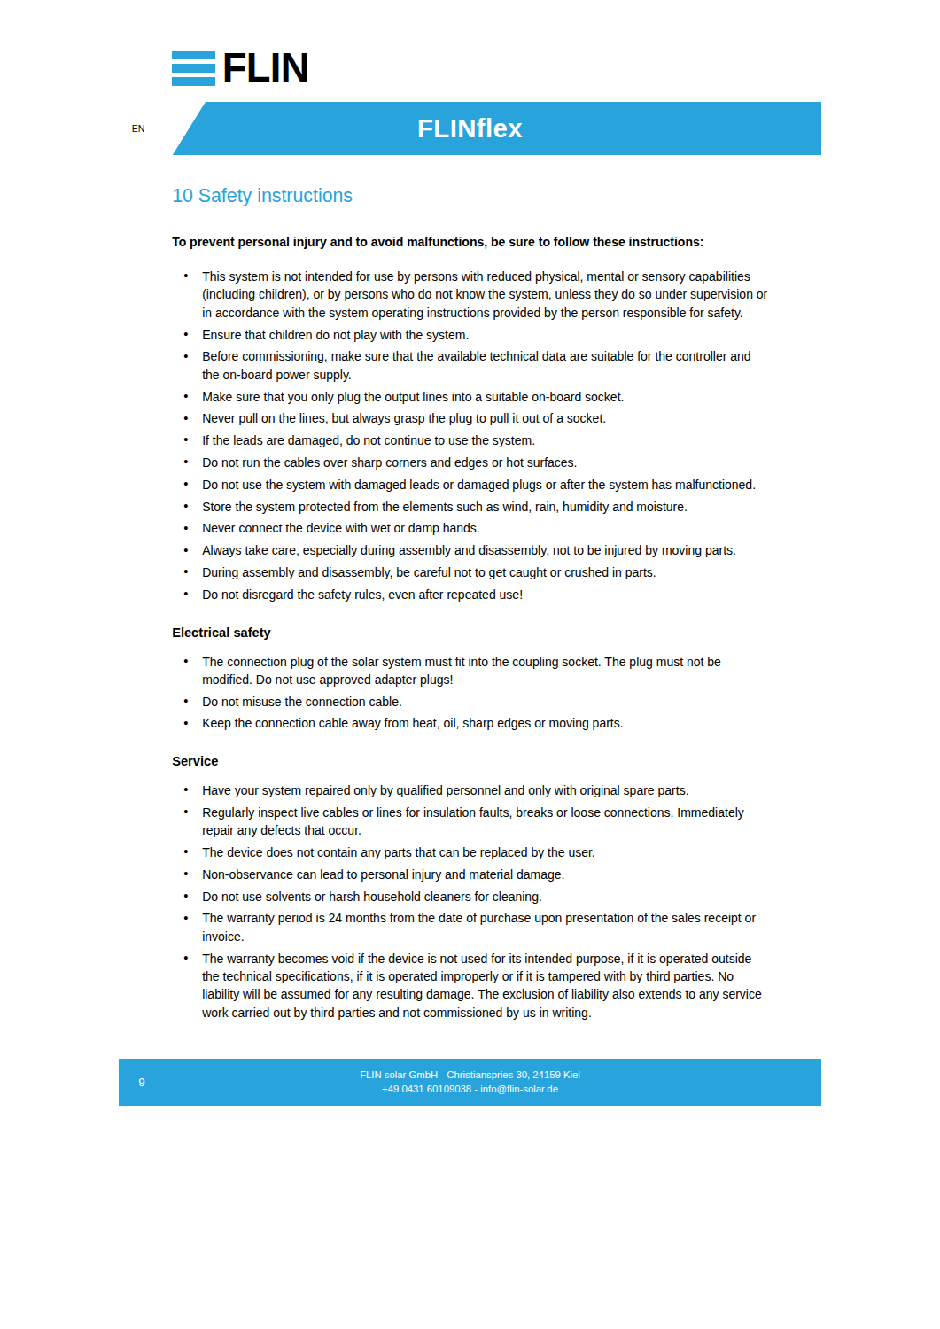FLIN
EN
FLINflex
10 Safety instructions
To prevent personal injury and to avoid malfunctions, be sure to follow these instructions:
This system is not intended for use by persons with reduced physical, mental or sensory capabilities (including children), or by persons who do not know the system, unless they do so under supervision or in accordance with the system operating instructions provided by the person responsible for safety.
Ensure that children do not play with the system.
Before commissioning, make sure that the available technical data are suitable for the controller and the on-board power supply.
Make sure that you only plug the output lines into a suitable on-board socket.
Never pull on the lines, but always grasp the plug to pull it out of a socket.
If the leads are damaged, do not continue to use the system.
Do not run the cables over sharp corners and edges or hot surfaces.
Do not use the system with damaged leads or damaged plugs or after the system has malfunctioned.
Store the system protected from the elements such as wind, rain, humidity and moisture.
Never connect the device with wet or damp hands.
Always take care, especially during assembly and disassembly, not to be injured by moving parts.
During assembly and disassembly, be careful not to get caught or crushed in parts.
Do not disregard the safety rules, even after repeated use!
Electrical safety
The connection plug of the solar system must fit into the coupling socket. The plug must not be modified. Do not use approved adapter plugs!
Do not misuse the connection cable.
Keep the connection cable away from heat, oil, sharp edges or moving parts.
Service
Have your system repaired only by qualified personnel and only with original spare parts.
Regularly inspect live cables or lines for insulation faults, breaks or loose connections. Immediately repair any defects that occur.
The device does not contain any parts that can be replaced by the user.
Non-observance can lead to personal injury and material damage.
Do not use solvents or harsh household cleaners for cleaning.
The warranty period is 24 months from the date of purchase upon presentation of the sales receipt or invoice.
The warranty becomes void if the device is not used for its intended purpose, if it is operated outside the technical specifications, if it is operated improperly or if it is tampered with by third parties. No liability will be assumed for any resulting damage. The exclusion of liability also extends to any service work carried out by third parties and not commissioned by us in writing.
9
FLIN solar GmbH - Christianspries 30, 24159 Kiel
+49 0431 60109038 - info@flin-solar.de